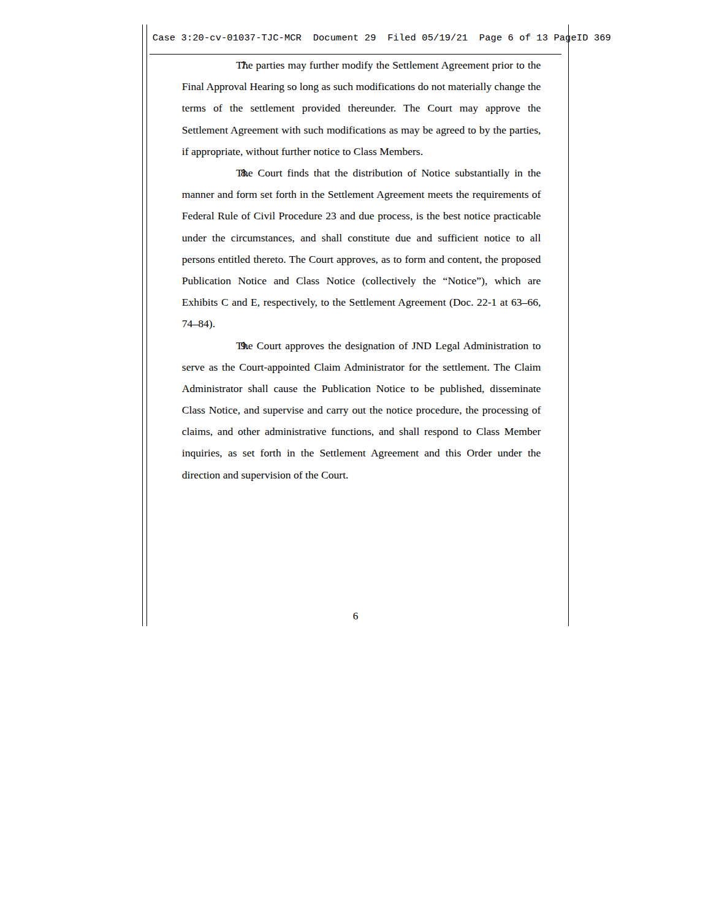Case 3:20-cv-01037-TJC-MCR Document 29 Filed 05/19/21 Page 6 of 13 PageID 369
7. The parties may further modify the Settlement Agreement prior to the Final Approval Hearing so long as such modifications do not materially change the terms of the settlement provided thereunder. The Court may approve the Settlement Agreement with such modifications as may be agreed to by the parties, if appropriate, without further notice to Class Members.
8. The Court finds that the distribution of Notice substantially in the manner and form set forth in the Settlement Agreement meets the requirements of Federal Rule of Civil Procedure 23 and due process, is the best notice practicable under the circumstances, and shall constitute due and sufficient notice to all persons entitled thereto. The Court approves, as to form and content, the proposed Publication Notice and Class Notice (collectively the “Notice”), which are Exhibits C and E, respectively, to the Settlement Agreement (Doc. 22-1 at 63–66, 74–84).
9. The Court approves the designation of JND Legal Administration to serve as the Court-appointed Claim Administrator for the settlement. The Claim Administrator shall cause the Publication Notice to be published, disseminate Class Notice, and supervise and carry out the notice procedure, the processing of claims, and other administrative functions, and shall respond to Class Member inquiries, as set forth in the Settlement Agreement and this Order under the direction and supervision of the Court.
6